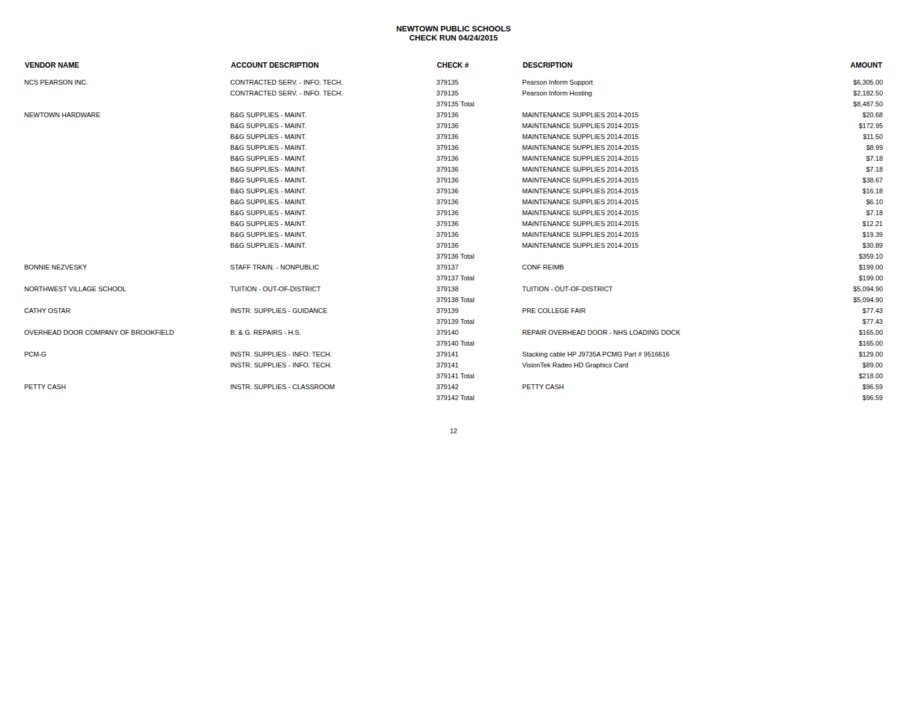NEWTOWN PUBLIC SCHOOLS
CHECK RUN 04/24/2015
| VENDOR NAME | ACCOUNT DESCRIPTION | CHECK # | DESCRIPTION | AMOUNT |
| --- | --- | --- | --- | --- |
| NCS PEARSON INC. | CONTRACTED SERV. - INFO. TECH. | 379135 | Pearson Inform Support | $6,305.00 |
| | CONTRACTED SERV. - INFO. TECH. | 379135 | Pearson Inform Hosting | $2,182.50 |
| | | 379135 Total | | $8,487.50 |
| NEWTOWN HARDWARE | B&G SUPPLIES - MAINT. | 379136 | MAINTENANCE SUPPLIES 2014-2015 | $20.68 |
| | B&G SUPPLIES - MAINT. | 379136 | MAINTENANCE SUPPLIES 2014-2015 | $172.95 |
| | B&G SUPPLIES - MAINT. | 379136 | MAINTENANCE SUPPLIES 2014-2015 | $11.50 |
| | B&G SUPPLIES - MAINT. | 379136 | MAINTENANCE SUPPLIES 2014-2015 | $8.99 |
| | B&G SUPPLIES - MAINT. | 379136 | MAINTENANCE SUPPLIES 2014-2015 | $7.18 |
| | B&G SUPPLIES - MAINT. | 379136 | MAINTENANCE SUPPLIES 2014-2015 | $7.18 |
| | B&G SUPPLIES - MAINT. | 379136 | MAINTENANCE SUPPLIES 2014-2015 | $38.67 |
| | B&G SUPPLIES - MAINT. | 379136 | MAINTENANCE SUPPLIES 2014-2015 | $16.18 |
| | B&G SUPPLIES - MAINT. | 379136 | MAINTENANCE SUPPLIES 2014-2015 | $6.10 |
| | B&G SUPPLIES - MAINT. | 379136 | MAINTENANCE SUPPLIES 2014-2015 | $7.18 |
| | B&G SUPPLIES - MAINT. | 379136 | MAINTENANCE SUPPLIES 2014-2015 | $12.21 |
| | B&G SUPPLIES - MAINT. | 379136 | MAINTENANCE SUPPLIES 2014-2015 | $19.39 |
| | B&G SUPPLIES - MAINT. | 379136 | MAINTENANCE SUPPLIES 2014-2015 | $30.89 |
| | | 379136 Total | | $359.10 |
| BONNIE NEZVESKY | STAFF TRAIN. - NONPUBLIC | 379137 | CONF REIMB | $199.00 |
| | | 379137 Total | | $199.00 |
| NORTHWEST VILLAGE SCHOOL | TUITION - OUT-OF-DISTRICT | 379138 | TUITION - OUT-OF-DISTRICT | $5,094.90 |
| | | 379138 Total | | $5,094.90 |
| CATHY OSTAR | INSTR. SUPPLIES - GUIDANCE | 379139 | PRE COLLEGE FAIR | $77.43 |
| | | 379139 Total | | $77.43 |
| OVERHEAD DOOR COMPANY OF BROOKFIELD | B. & G. REPAIRS - H.S. | 379140 | REPAIR OVERHEAD DOOR - NHS LOADING DOCK | $165.00 |
| | | 379140 Total | | $165.00 |
| PCM-G | INSTR. SUPPLIES - INFO. TECH. | 379141 | Stacking cable HP J9735A PCMG Part # 9516616 | $129.00 |
| | INSTR. SUPPLIES - INFO. TECH. | 379141 | VisionTek Radeo HD Graphics Card | $89.00 |
| | | 379141 Total | | $218.00 |
| PETTY CASH | INSTR. SUPPLIES - CLASSROOM | 379142 | PETTY CASH | $96.59 |
| | | 379142 Total | | $96.59 |
12